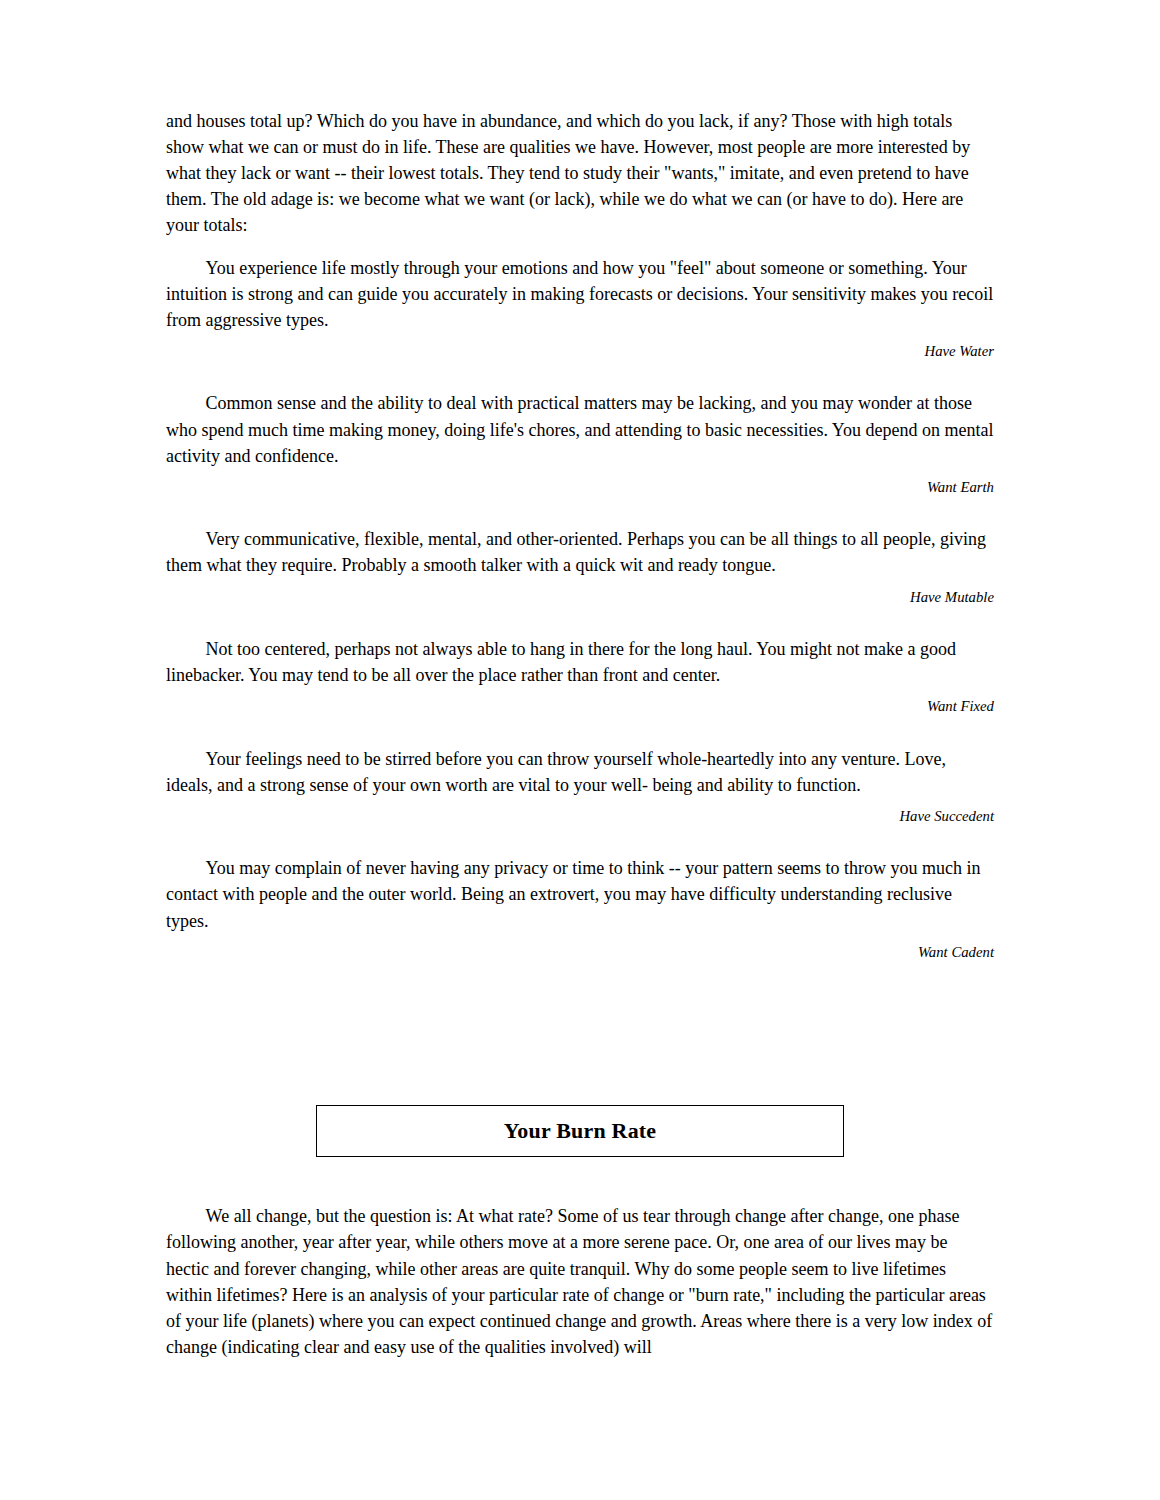and houses total up? Which do you have in abundance, and which do you lack, if any? Those with high totals show what we can or must do in life. These are qualities we have. However, most people are more interested by what they lack or want -- their lowest totals. They tend to study their "wants," imitate, and even pretend to have them. The old adage is: we become what we want (or lack), while we do what we can (or have to do). Here are your totals:
You experience life mostly through your emotions and how you "feel" about someone or something. Your intuition is strong and can guide you accurately in making forecasts or decisions. Your sensitivity makes you recoil from aggressive types.
Have Water
Common sense and the ability to deal with practical matters may be lacking, and you may wonder at those who spend much time making money, doing life's chores, and attending to basic necessities. You depend on mental activity and confidence.
Want Earth
Very communicative, flexible, mental, and other-oriented. Perhaps you can be all things to all people, giving them what they require. Probably a smooth talker with a quick wit and ready tongue.
Have Mutable
Not too centered, perhaps not always able to hang in there for the long haul. You might not make a good linebacker. You may tend to be all over the place rather than front and center.
Want Fixed
Your feelings need to be stirred before you can throw yourself whole-heartedly into any venture. Love, ideals, and a strong sense of your own worth are vital to your well- being and ability to function.
Have Succedent
You may complain of never having any privacy or time to think -- your pattern seems to throw you much in contact with people and the outer world. Being an extrovert, you may have difficulty understanding reclusive types.
Want Cadent
Your Burn Rate
We all change, but the question is: At what rate? Some of us tear through change after change, one phase following another, year after year, while others move at a more serene pace. Or, one area of our lives may be hectic and forever changing, while other areas are quite tranquil. Why do some people seem to live lifetimes within lifetimes? Here is an analysis of your particular rate of change or "burn rate," including the particular areas of your life (planets) where you can expect continued change and growth. Areas where there is a very low index of change (indicating clear and easy use of the qualities involved) will